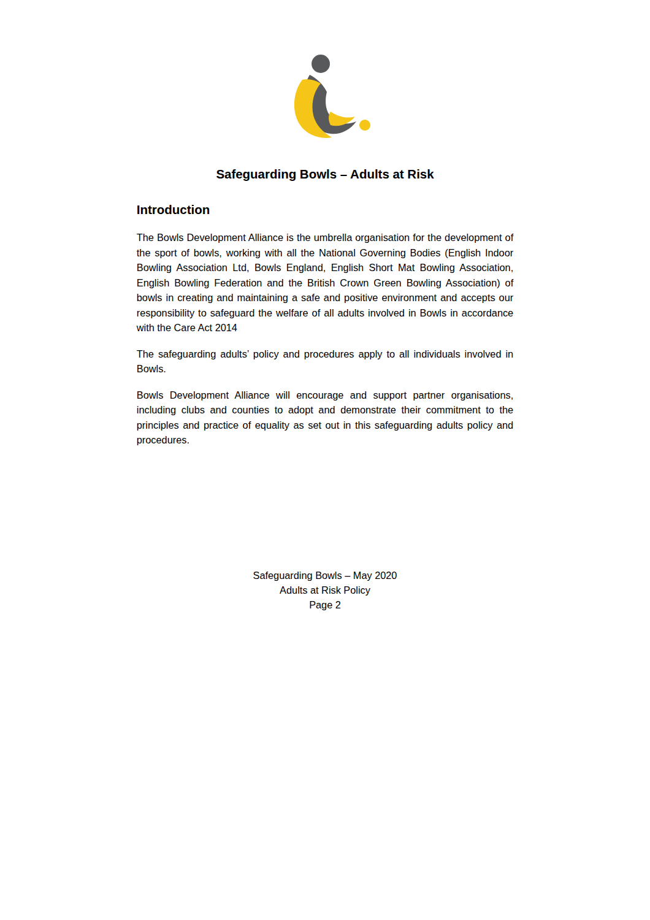Safeguarding Bowls – Adults at Risk
Introduction
The Bowls Development Alliance is the umbrella organisation for the development of the sport of bowls, working with all the National Governing Bodies (English Indoor Bowling Association Ltd, Bowls England, English Short Mat Bowling Association, English Bowling Federation and the British Crown Green Bowling Association) of bowls in creating and maintaining a safe and positive environment and accepts our responsibility to safeguard the welfare of all adults involved in Bowls in accordance with the Care Act 2014
The safeguarding adults’ policy and procedures apply to all individuals involved in Bowls.
Bowls Development Alliance will encourage and support partner organisations, including clubs and counties to adopt and demonstrate their commitment to the principles and practice of equality as set out in this safeguarding adults policy and procedures.
Safeguarding Bowls – May 2020
Adults at Risk Policy
Page 2